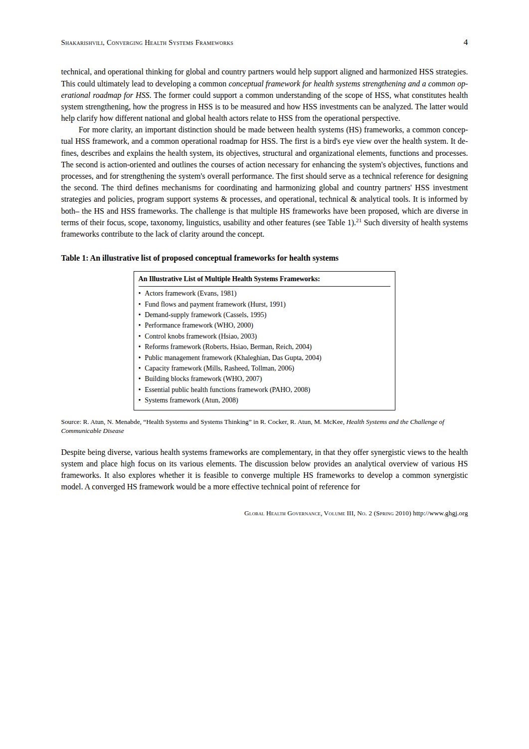Shakarishvili, Converging Health Systems Frameworks 4
technical, and operational thinking for global and country partners would help support aligned and harmonized HSS strategies. This could ultimately lead to developing a common conceptual framework for health systems strengthening and a common operational roadmap for HSS. The former could support a common understanding of the scope of HSS, what constitutes health system strengthening, how the progress in HSS is to be measured and how HSS investments can be analyzed. The latter would help clarify how different national and global health actors relate to HSS from the operational perspective.
For more clarity, an important distinction should be made between health systems (HS) frameworks, a common conceptual HSS framework, and a common operational roadmap for HSS. The first is a bird's eye view over the health system. It defines, describes and explains the health system, its objectives, structural and organizational elements, functions and processes. The second is action-oriented and outlines the courses of action necessary for enhancing the system's objectives, functions and processes, and for strengthening the system's overall performance. The first should serve as a technical reference for designing the second. The third defines mechanisms for coordinating and harmonizing global and country partners' HSS investment strategies and policies, program support systems & processes, and operational, technical & analytical tools. It is informed by both– the HS and HSS frameworks. The challenge is that multiple HS frameworks have been proposed, which are diverse in terms of their focus, scope, taxonomy, linguistics, usability and other features (see Table 1).21 Such diversity of health systems frameworks contribute to the lack of clarity around the concept.
Table 1: An illustrative list of proposed conceptual frameworks for health systems
An Illustrative List of Multiple Health Systems Frameworks:
Actors framework (Evans, 1981)
Fund flows and payment framework (Hurst, 1991)
Demand-supply framework (Cassels, 1995)
Performance framework (WHO, 2000)
Control knobs framework (Hsiao, 2003)
Reforms framework (Roberts, Hsiao, Berman, Reich, 2004)
Public management framework (Khaleghian, Das Gupta, 2004)
Capacity framework (Mills, Rasheed, Tollman, 2006)
Building blocks framework (WHO, 2007)
Essential public health functions framework (PAHO, 2008)
Systems framework (Atun, 2008)
Source: R. Atun, N. Menabde, “Health Systems and Systems Thinking” in R. Cocker, R. Atun, M. McKee, Health Systems and the Challenge of Communicable Disease
Despite being diverse, various health systems frameworks are complementary, in that they offer synergistic views to the health system and place high focus on its various elements. The discussion below provides an analytical overview of various HS frameworks. It also explores whether it is feasible to converge multiple HS frameworks to develop a common synergistic model. A converged HS framework would be a more effective technical point of reference for
Global Health Governance, Volume III, No. 2 (Spring 2010) http://www.ghgj.org